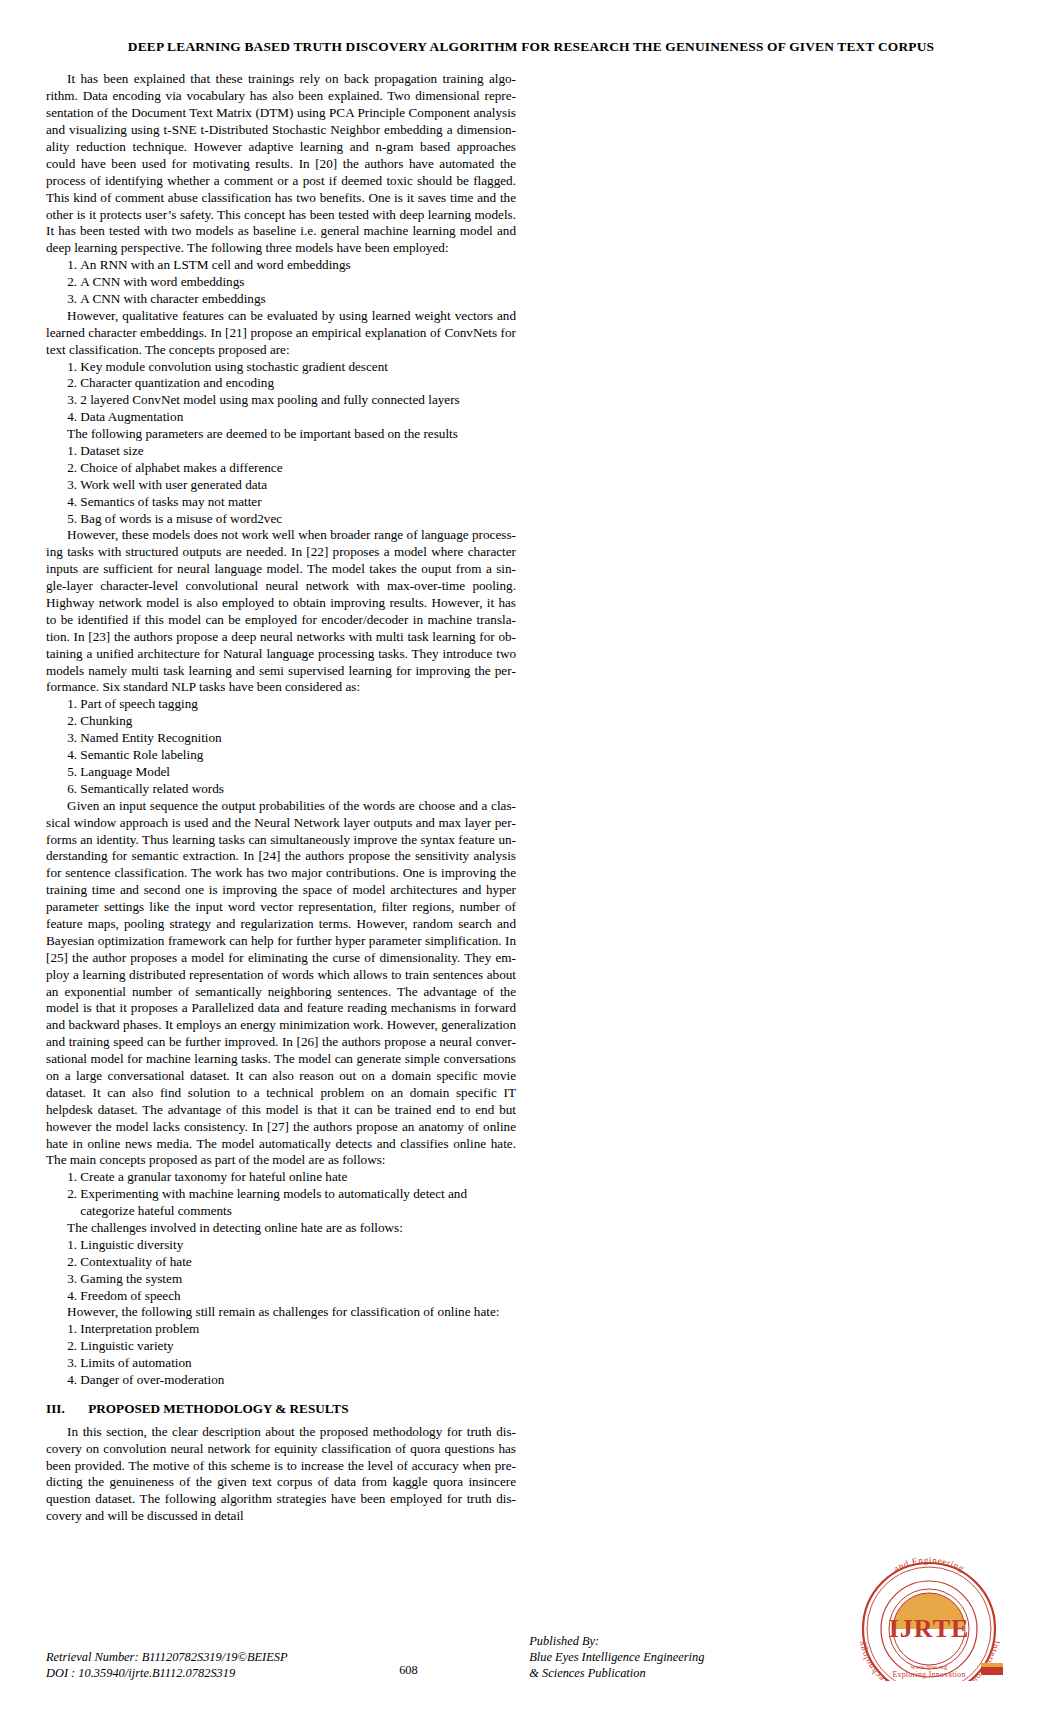Deep Learning Based Truth Discovery Algorithm for Research the Genuineness of Given Text Corpus
It has been explained that these trainings rely on back propagation training algorithm. Data encoding via vocabulary has also been explained. Two dimensional representation of the Document Text Matrix (DTM) using PCA Principle Component analysis and visualizing using t-SNE t-Distributed Stochastic Neighbor embedding a dimensionality reduction technique. However adaptive learning and n-gram based approaches could have been used for motivating results. In [20] the authors have automated the process of identifying whether a comment or a post if deemed toxic should be flagged. This kind of comment abuse classification has two benefits. One is it saves time and the other is it protects user’s safety. This concept has been tested with deep learning models. It has been tested with two models as baseline i.e. general machine learning model and deep learning perspective. The following three models have been employed:
An RNN with an LSTM cell and word embeddings
A CNN with word embeddings
A CNN with character embeddings
However, qualitative features can be evaluated by using learned weight vectors and learned character embeddings. In [21] propose an empirical explanation of ConvNets for text classification. The concepts proposed are:
Key module convolution using stochastic gradient descent
Character quantization and encoding
2 layered ConvNet model using max pooling and fully connected layers
Data Augmentation
The following parameters are deemed to be important based on the results
Dataset size
Choice of alphabet makes a difference
Work well with user generated data
Semantics of tasks may not matter
Bag of words is a misuse of word2vec
However, these models does not work well when broader range of language processing tasks with structured outputs are needed. In [22] proposes a model where character inputs are sufficient for neural language model. The model takes the ouput from a single-layer character-level convolutional neural network with max-over-time pooling. Highway network model is also employed to obtain improving results. However, it has to be identified if this model can be employed for encoder/decoder in machine translation. In [23] the authors propose a deep neural networks with multi task learning for obtaining a unified architecture for Natural language processing tasks. They introduce two models namely multi task learning and semi supervised learning for improving the performance. Six standard NLP tasks have been considered as:
Part of speech tagging
Chunking
Named Entity Recognition
Semantic Role labeling
Language Model
Semantically related words
Given an input sequence the output probabilities of the words are choose and a classical window approach is used and the Neural Network layer outputs and max layer performs an identity. Thus learning tasks can simultaneously improve the syntax feature understanding for semantic extraction. In [24] the authors propose the sensitivity analysis for sentence classification. The work has two major contributions. One is improving the training time and second one is improving the space of model architectures and hyper parameter settings like the input word vector representation, filter regions, number of feature maps, pooling strategy and regularization terms. However, random search and Bayesian optimization framework can help for further hyper parameter simplification. In [25] the author proposes a model for eliminating the curse of dimensionality. They employ a learning distributed representation of words which allows to train sentences about an exponential number of semantically neighboring sentences. The advantage of the model is that it proposes a Parallelized data and feature reading mechanisms in forward and backward phases. It employs an energy minimization work. However, generalization and training speed can be further improved. In [26] the authors propose a neural conversational model for machine learning tasks. The model can generate simple conversations on a large conversational dataset. It can also reason out on a domain specific movie dataset. It can also find solution to a technical problem on an domain specific IT helpdesk dataset. The advantage of this model is that it can be trained end to end but however the model lacks consistency. In [27] the authors propose an anatomy of online hate in online news media. The model automatically detects and classifies online hate. The main concepts proposed as part of the model are as follows:
Create a granular taxonomy for hateful online hate
Experimenting with machine learning models to automatically detect and categorize hateful comments
The challenges involved in detecting online hate are as follows:
Linguistic diversity
Contextuality of hate
Gaming the system
Freedom of speech
However, the following still remain as challenges for classification of online hate:
Interpretation problem
Linguistic variety
Limits of automation
Danger of over-moderation
III. Proposed Methodology & Results
In this section, the clear description about the proposed methodology for truth discovery on convolution neural network for equinity classification of quora questions has been provided. The motive of this scheme is to increase the level of accuracy when predicting the genuineness of the given text corpus of data from kaggle quora insincere question dataset. The following algorithm strategies have been employed for truth discovery and will be discussed in detail
Retrieval Number: B11120782S319/19©BEIESP
DOI : 10.35940/ijrte.B1112.0782S319
608
Published By:
Blue Eyes Intelligence Engineering
& Sciences Publication
and Engineering International Journal of Recent Technology IJRTE Exploring Innovation www.ijrte.org